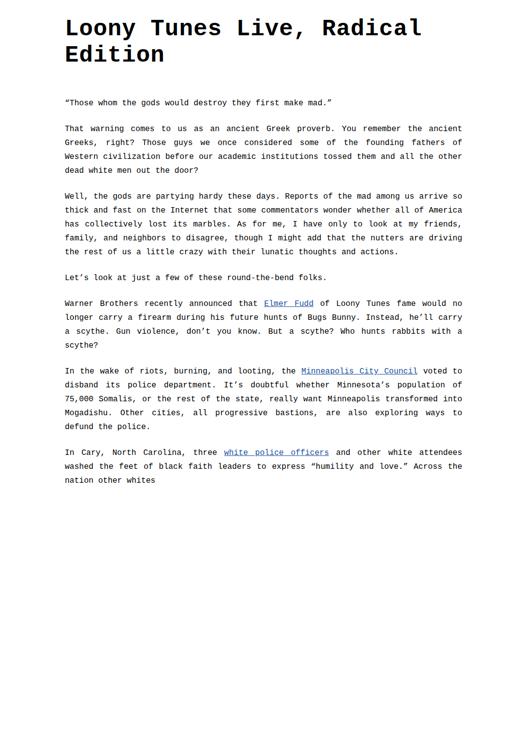Loony Tunes Live, Radical Edition
“Those whom the gods would destroy they first make mad.”
That warning comes to us as an ancient Greek proverb. You remember the ancient Greeks, right? Those guys we once considered some of the founding fathers of Western civilization before our academic institutions tossed them and all the other dead white men out the door?
Well, the gods are partying hardy these days. Reports of the mad among us arrive so thick and fast on the Internet that some commentators wonder whether all of America has collectively lost its marbles. As for me, I have only to look at my friends, family, and neighbors to disagree, though I might add that the nutters are driving the rest of us a little crazy with their lunatic thoughts and actions.
Let’s look at just a few of these round-the-bend folks.
Warner Brothers recently announced that Elmer Fudd of Loony Tunes fame would no longer carry a firearm during his future hunts of Bugs Bunny. Instead, he’ll carry a scythe. Gun violence, don’t you know. But a scythe? Who hunts rabbits with a scythe?
In the wake of riots, burning, and looting, the Minneapolis City Council voted to disband its police department. It’s doubtful whether Minnesota’s population of 75,000 Somalis, or the rest of the state, really want Minneapolis transformed into Mogadishu. Other cities, all progressive bastions, are also exploring ways to defund the police.
In Cary, North Carolina, three white police officers and other white attendees washed the feet of black faith leaders to express “humility and love.” Across the nation other whites